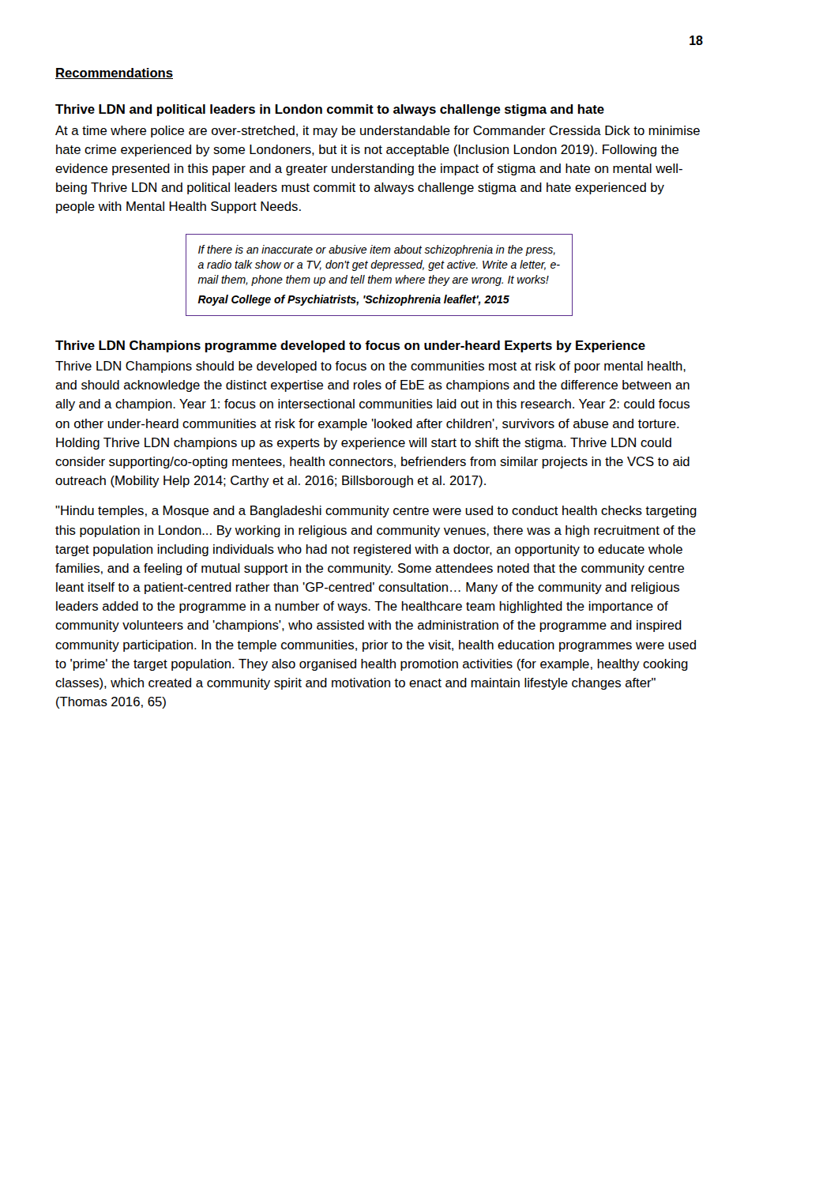18
Recommendations
Thrive LDN and political leaders in London commit to always challenge stigma and hate
At a time where police are over-stretched, it may be understandable for Commander Cressida Dick to minimise hate crime experienced by some Londoners, but it is not acceptable (Inclusion London 2019). Following the evidence presented in this paper and a greater understanding the impact of stigma and hate on mental well-being Thrive LDN and political leaders must commit to always challenge stigma and hate experienced by people with Mental Health Support Needs.
If there is an inaccurate or abusive item about schizophrenia in the press, a radio talk show or a TV, don't get depressed, get active. Write a letter, e-mail them, phone them up and tell them where they are wrong. It works! Royal College of Psychiatrists, 'Schizophrenia leaflet', 2015
Thrive LDN Champions programme developed to focus on under-heard Experts by Experience
Thrive LDN Champions should be developed to focus on the communities most at risk of poor mental health, and should acknowledge the distinct expertise and roles of EbE as champions and the difference between an ally and a champion. Year 1: focus on intersectional communities laid out in this research. Year 2: could focus on other under-heard communities at risk for example 'looked after children', survivors of abuse and torture. Holding Thrive LDN champions up as experts by experience will start to shift the stigma. Thrive LDN could consider supporting/co-opting mentees, health connectors, befrienders from similar projects in the VCS to aid outreach (Mobility Help 2014; Carthy et al. 2016; Billsborough et al. 2017).
"Hindu temples, a Mosque and a Bangladeshi community centre were used to conduct health checks targeting this population in London... By working in religious and community venues, there was a high recruitment of the target population including individuals who had not registered with a doctor, an opportunity to educate whole families, and a feeling of mutual support in the community. Some attendees noted that the community centre leant itself to a patient-centred rather than 'GP-centred' consultation… Many of the community and religious leaders added to the programme in a number of ways. The healthcare team highlighted the importance of community volunteers and 'champions', who assisted with the administration of the programme and inspired community participation. In the temple communities, prior to the visit, health education programmes were used to 'prime' the target population. They also organised health promotion activities (for example, healthy cooking classes), which created a community spirit and motivation to enact and maintain lifestyle changes after"(Thomas 2016, 65)